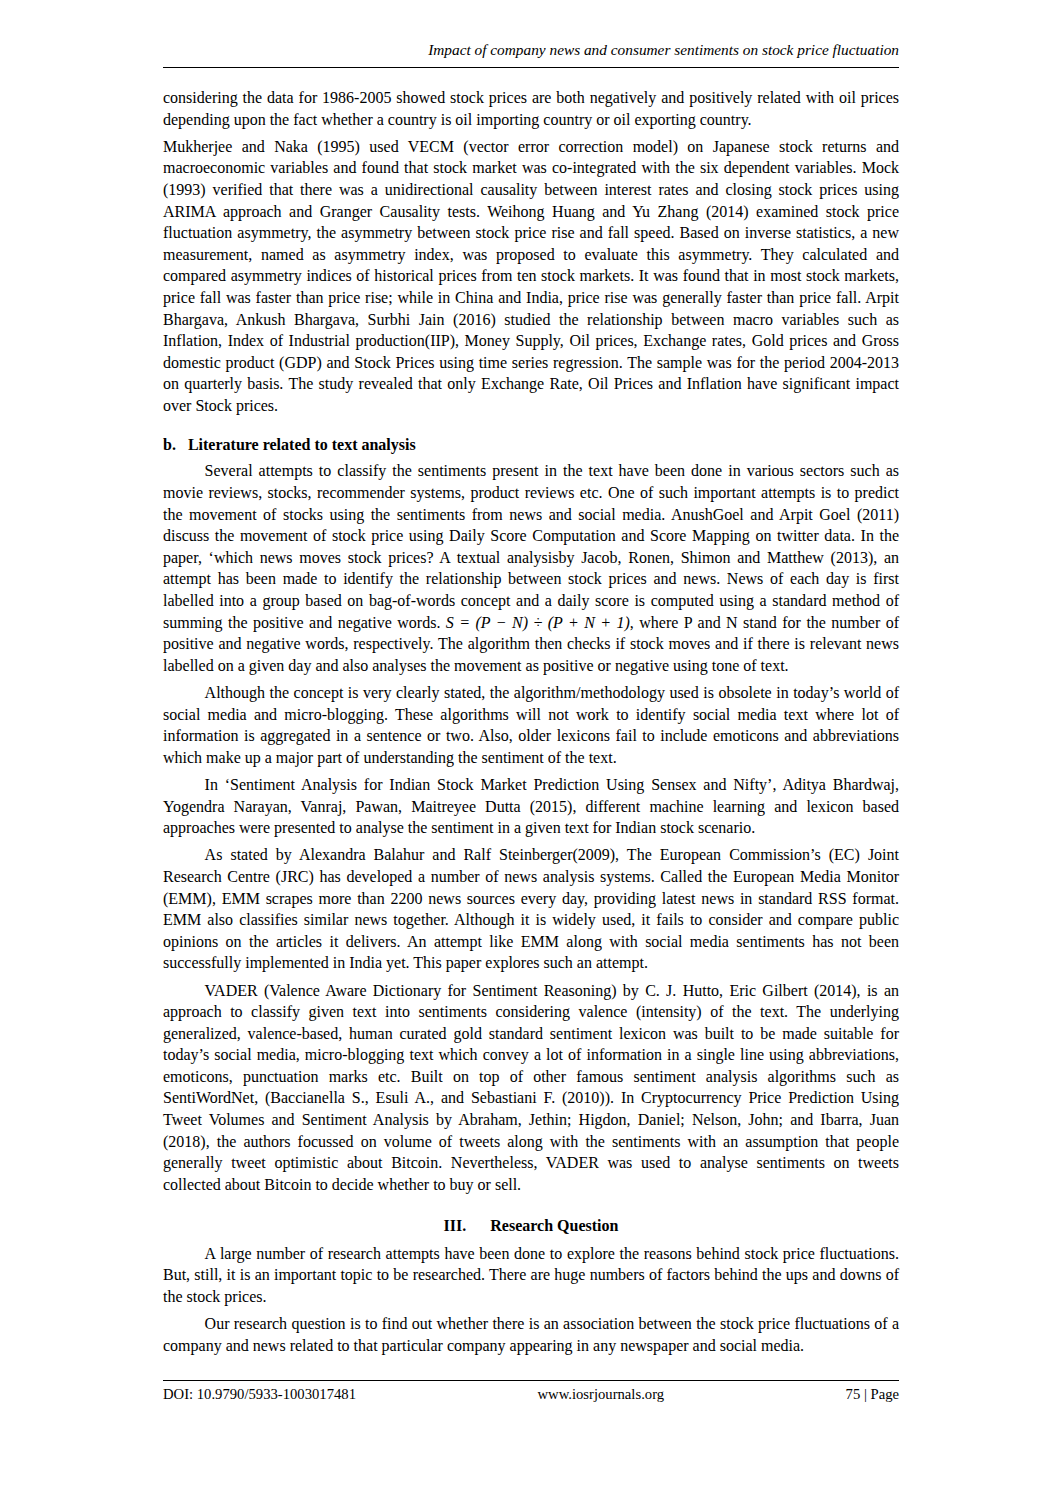Impact of company news and consumer sentiments on stock price fluctuation
considering the data for 1986-2005 showed stock prices are both negatively and positively related with oil prices depending upon the fact whether a country is oil importing country or oil exporting country.
Mukherjee and Naka (1995) used VECM (vector error correction model) on Japanese stock returns and macroeconomic variables and found that stock market was co-integrated with the six dependent variables. Mock (1993) verified that there was a unidirectional causality between interest rates and closing stock prices using ARIMA approach and Granger Causality tests. Weihong Huang and Yu Zhang (2014) examined stock price fluctuation asymmetry, the asymmetry between stock price rise and fall speed. Based on inverse statistics, a new measurement, named as asymmetry index, was proposed to evaluate this asymmetry. They calculated and compared asymmetry indices of historical prices from ten stock markets. It was found that in most stock markets, price fall was faster than price rise; while in China and India, price rise was generally faster than price fall. Arpit Bhargava, Ankush Bhargava, Surbhi Jain (2016) studied the relationship between macro variables such as Inflation, Index of Industrial production(IIP), Money Supply, Oil prices, Exchange rates, Gold prices and Gross domestic product (GDP) and Stock Prices using time series regression. The sample was for the period 2004-2013 on quarterly basis. The study revealed that only Exchange Rate, Oil Prices and Inflation have significant impact over Stock prices.
b. Literature related to text analysis
Several attempts to classify the sentiments present in the text have been done in various sectors such as movie reviews, stocks, recommender systems, product reviews etc. One of such important attempts is to predict the movement of stocks using the sentiments from news and social media. AnushGoel and Arpit Goel (2011) discuss the movement of stock price using Daily Score Computation and Score Mapping on twitter data. In the paper, ‘which news moves stock prices? A textual analysisby Jacob, Ronen, Shimon and Matthew (2013), an attempt has been made to identify the relationship between stock prices and news. News of each day is first labelled into a group based on bag-of-words concept and a daily score is computed using a standard method of summing the positive and negative words. S = (P − N) ÷ (P + N + 1), where P and N stand for the number of positive and negative words, respectively. The algorithm then checks if stock moves and if there is relevant news labelled on a given day and also analyses the movement as positive or negative using tone of text.
Although the concept is very clearly stated, the algorithm/methodology used is obsolete in today’s world of social media and micro-blogging. These algorithms will not work to identify social media text where lot of information is aggregated in a sentence or two. Also, older lexicons fail to include emoticons and abbreviations which make up a major part of understanding the sentiment of the text.
In ‘Sentiment Analysis for Indian Stock Market Prediction Using Sensex and Nifty’, Aditya Bhardwaj, Yogendra Narayan, Vanraj, Pawan, Maitreyee Dutta (2015), different machine learning and lexicon based approaches were presented to analyse the sentiment in a given text for Indian stock scenario.
As stated by Alexandra Balahur and Ralf Steinberger(2009), The European Commission’s (EC) Joint Research Centre (JRC) has developed a number of news analysis systems. Called the European Media Monitor (EMM), EMM scrapes more than 2200 news sources every day, providing latest news in standard RSS format. EMM also classifies similar news together. Although it is widely used, it fails to consider and compare public opinions on the articles it delivers. An attempt like EMM along with social media sentiments has not been successfully implemented in India yet. This paper explores such an attempt.
VADER (Valence Aware Dictionary for Sentiment Reasoning) by C. J. Hutto, Eric Gilbert (2014), is an approach to classify given text into sentiments considering valence (intensity) of the text. The underlying generalized, valence-based, human curated gold standard sentiment lexicon was built to be made suitable for today’s social media, micro-blogging text which convey a lot of information in a single line using abbreviations, emoticons, punctuation marks etc. Built on top of other famous sentiment analysis algorithms such as SentiWordNet, (Baccianella S., Esuli A., and Sebastiani F. (2010)). In Cryptocurrency Price Prediction Using Tweet Volumes and Sentiment Analysis by Abraham, Jethin; Higdon, Daniel; Nelson, John; and Ibarra, Juan (2018), the authors focussed on volume of tweets along with the sentiments with an assumption that people generally tweet optimistic about Bitcoin. Nevertheless, VADER was used to analyse sentiments on tweets collected about Bitcoin to decide whether to buy or sell.
III. Research Question
A large number of research attempts have been done to explore the reasons behind stock price fluctuations. But, still, it is an important topic to be researched. There are huge numbers of factors behind the ups and downs of the stock prices.
Our research question is to find out whether there is an association between the stock price fluctuations of a company and news related to that particular company appearing in any newspaper and social media.
DOI: 10.9790/5933-1003017481 www.iosrjournals.org 75 | Page